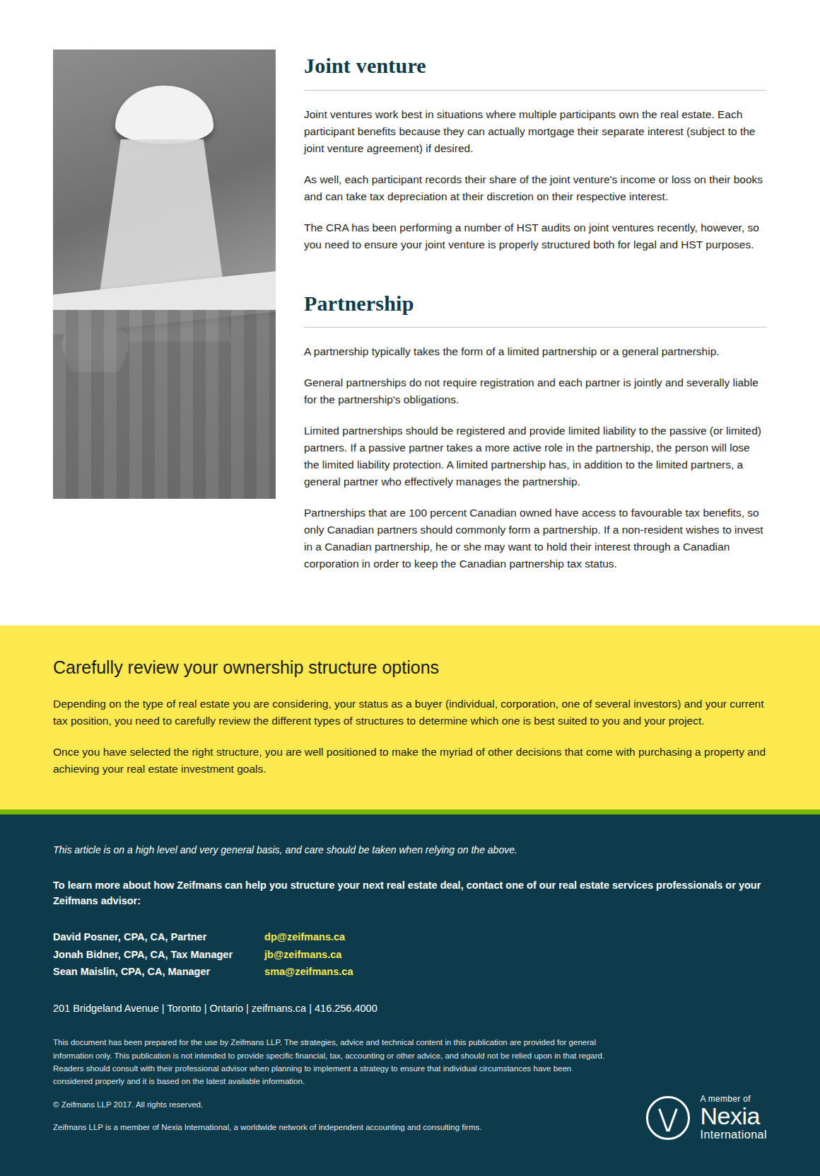Joint venture
Joint ventures work best in situations where multiple participants own the real estate. Each participant benefits because they can actually mortgage their separate interest (subject to the joint venture agreement) if desired.
As well, each participant records their share of the joint venture's income or loss on their books and can take tax depreciation at their discretion on their respective interest.
The CRA has been performing a number of HST audits on joint ventures recently, however, so you need to ensure your joint venture is properly structured both for legal and HST purposes.
Partnership
A partnership typically takes the form of a limited partnership or a general partnership.
General partnerships do not require registration and each partner is jointly and severally liable for the partnership's obligations.
Limited partnerships should be registered and provide limited liability to the passive (or limited) partners. If a passive partner takes a more active role in the partnership, the person will lose the limited liability protection. A limited partnership has, in addition to the limited partners, a general partner who effectively manages the partnership.
Partnerships that are 100 percent Canadian owned have access to favourable tax benefits, so only Canadian partners should commonly form a partnership. If a non-resident wishes to invest in a Canadian partnership, he or she may want to hold their interest through a Canadian corporation in order to keep the Canadian partnership tax status.
Carefully review your ownership structure options
Depending on the type of real estate you are considering, your status as a buyer (individual, corporation, one of several investors) and your current tax position, you need to carefully review the different types of structures to determine which one is best suited to you and your project.
Once you have selected the right structure, you are well positioned to make the myriad of other decisions that come with purchasing a property and achieving your real estate investment goals.
This article is on a high level and very general basis, and care should be taken when relying on the above.
To learn more about how Zeifmans can help you structure your next real estate deal, contact one of our real estate services professionals or your Zeifmans advisor:
| David Posner, CPA, CA, Partner | dp@zeifmans.ca |
| Jonah Bidner, CPA, CA, Tax Manager | jb@zeifmans.ca |
| Sean Maislin, CPA, CA, Manager | sma@zeifmans.ca |
201 Bridgeland Avenue | Toronto | Ontario | zeifmans.ca | 416.256.4000
This document has been prepared for the use by Zeifmans LLP. The strategies, advice and technical content in this publication are provided for general information only. This publication is not intended to provide specific financial, tax, accounting or other advice, and should not be relied upon in that regard. Readers should consult with their professional advisor when planning to implement a strategy to ensure that individual circumstances have been considered properly and it is based on the latest available information.
© Zeifmans LLP 2017. All rights reserved.
Zeifmans LLP is a member of Nexia International, a worldwide network of independent accounting and consulting firms.
A member of
Nexia
International